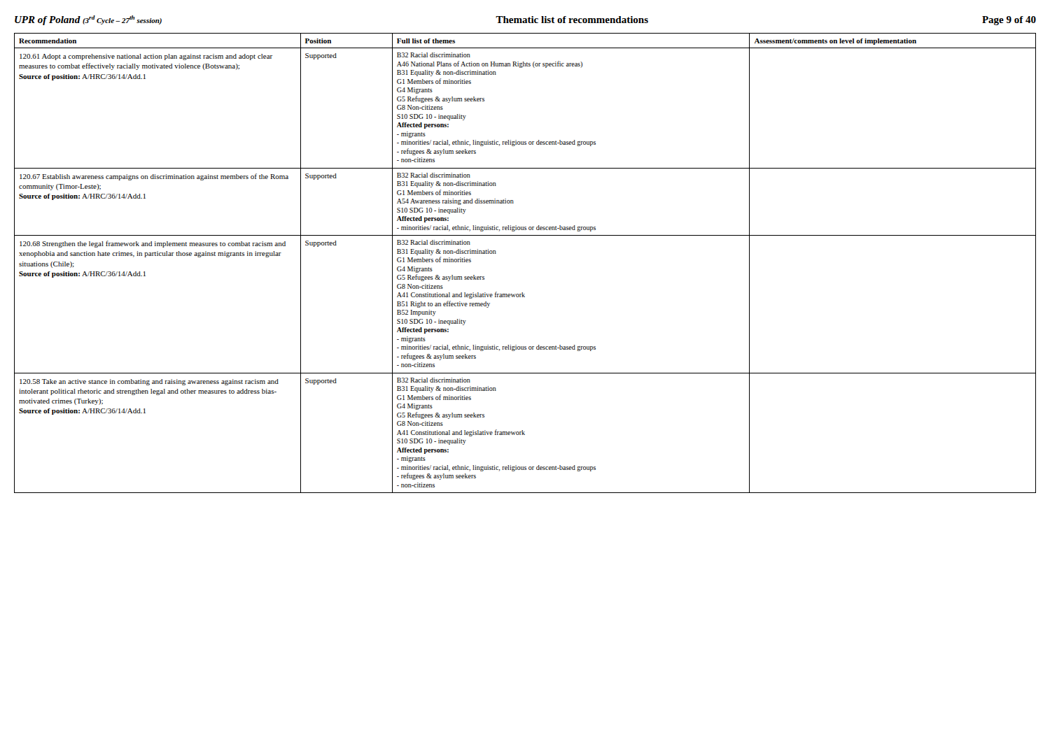UPR of Poland (3rd Cycle – 27th session)
Thematic list of recommendations
Page 9 of 40
| Recommendation | Position | Full list of themes | Assessment/comments on level of implementation |
| --- | --- | --- | --- |
| 120.61 Adopt a comprehensive national action plan against racism and adopt clear measures to combat effectively racially motivated violence (Botswana); Source of position: A/HRC/36/14/Add.1 | Supported | B32 Racial discrimination A46 National Plans of Action on Human Rights (or specific areas) B31 Equality & non-discrimination G1 Members of minorities G4 Migrants G5 Refugees & asylum seekers G8 Non-citizens S10 SDG 10 - inequality Affected persons: - migrants - minorities/ racial, ethnic, linguistic, religious or descent-based groups - refugees & asylum seekers - non-citizens | |
| 120.67 Establish awareness campaigns on discrimination against members of the Roma community (Timor-Leste); Source of position: A/HRC/36/14/Add.1 | Supported | B32 Racial discrimination B31 Equality & non-discrimination G1 Members of minorities A54 Awareness raising and dissemination S10 SDG 10 - inequality Affected persons: - minorities/ racial, ethnic, linguistic, religious or descent-based groups | |
| 120.68 Strengthen the legal framework and implement measures to combat racism and xenophobia and sanction hate crimes, in particular those against migrants in irregular situations (Chile); Source of position: A/HRC/36/14/Add.1 | Supported | B32 Racial discrimination B31 Equality & non-discrimination G1 Members of minorities G4 Migrants G5 Refugees & asylum seekers G8 Non-citizens A41 Constitutional and legislative framework B51 Right to an effective remedy B52 Impunity S10 SDG 10 - inequality Affected persons: - migrants - minorities/ racial, ethnic, linguistic, religious or descent-based groups - refugees & asylum seekers - non-citizens | |
| 120.58 Take an active stance in combating and raising awareness against racism and intolerant political rhetoric and strengthen legal and other measures to address bias-motivated crimes (Turkey); Source of position: A/HRC/36/14/Add.1 | Supported | B32 Racial discrimination B31 Equality & non-discrimination G1 Members of minorities G4 Migrants G5 Refugees & asylum seekers G8 Non-citizens A41 Constitutional and legislative framework S10 SDG 10 - inequality Affected persons: - migrants - minorities/ racial, ethnic, linguistic, religious or descent-based groups - refugees & asylum seekers - non-citizens | |